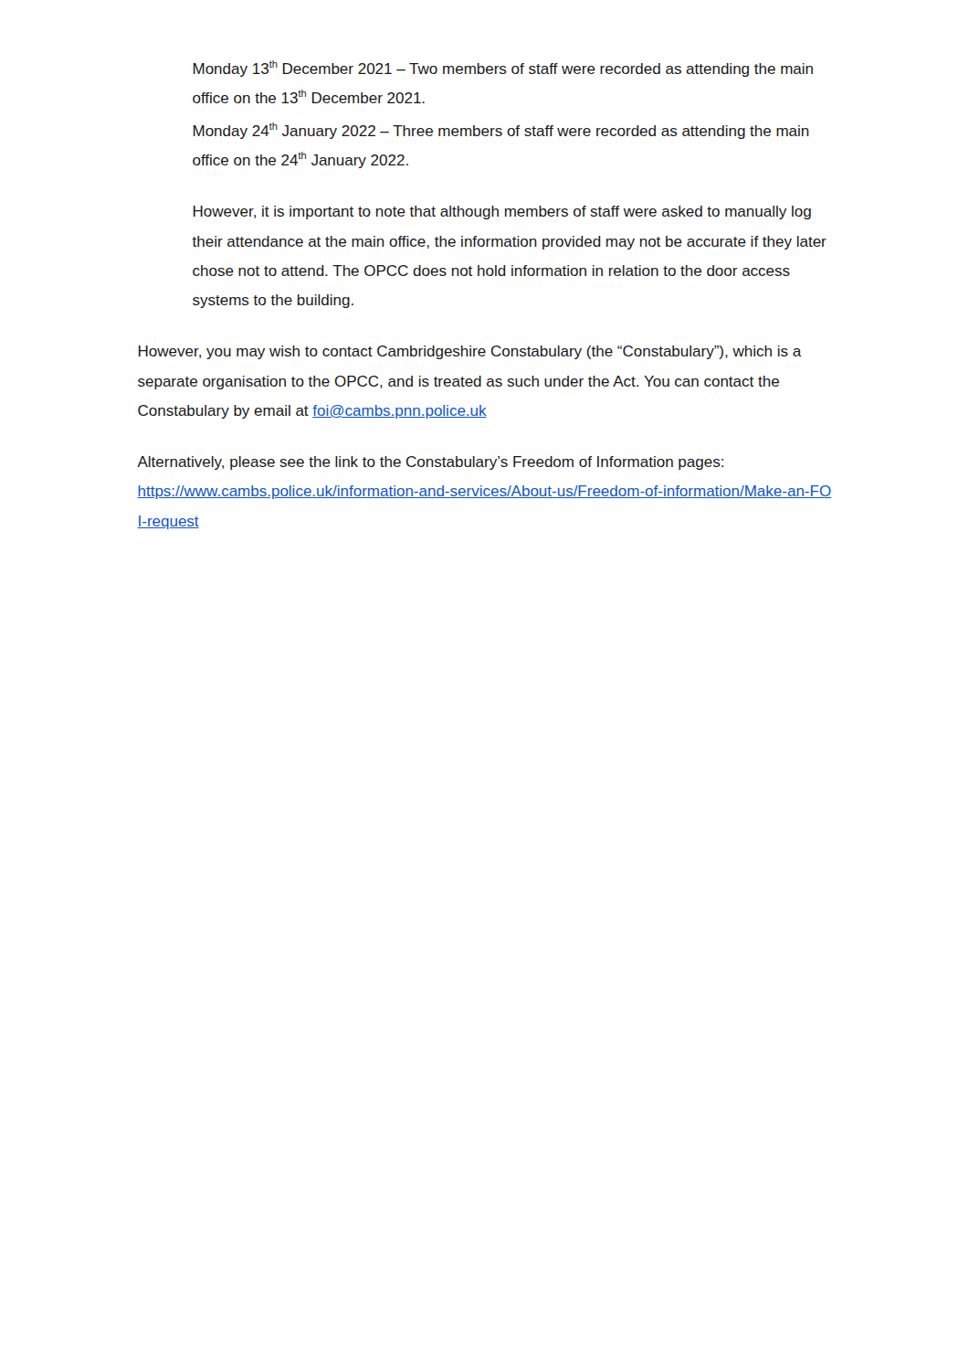Monday 13th December 2021 – Two members of staff were recorded as attending the main office on the 13th December 2021.
Monday 24th January 2022 – Three members of staff were recorded as attending the main office on the 24th January 2022.
However, it is important to note that although members of staff were asked to manually log their attendance at the main office, the information provided may not be accurate if they later chose not to attend. The OPCC does not hold information in relation to the door access systems to the building.
However, you may wish to contact Cambridgeshire Constabulary (the “Constabulary”), which is a separate organisation to the OPCC, and is treated as such under the Act. You can contact the Constabulary by email at foi@cambs.pnn.police.uk
Alternatively, please see the link to the Constabulary’s Freedom of Information pages:
https://www.cambs.police.uk/information-and-services/About-us/Freedom-of-information/Make-an-FOI-request